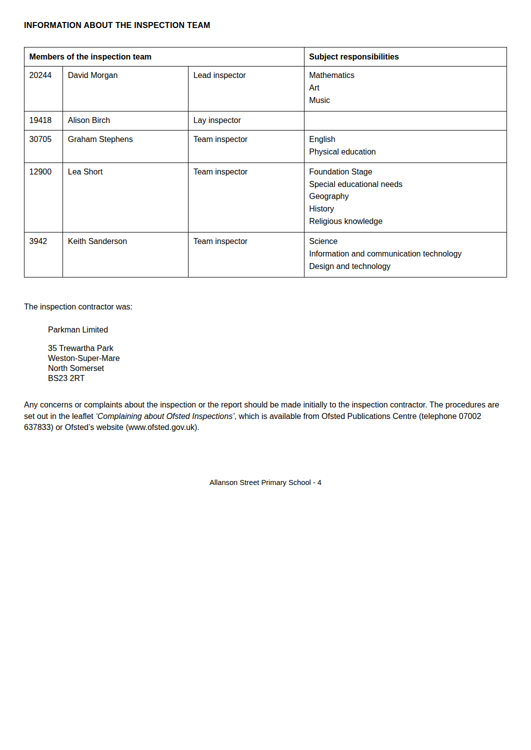INFORMATION ABOUT THE INSPECTION TEAM
| Members of the inspection team | Subject responsibilities |
| --- | --- |
| 20244 | David Morgan | Lead inspector | Mathematics Art Music |
| 19418 | Alison Birch | Lay inspector | |
| 30705 | Graham Stephens | Team inspector | English Physical education |
| 12900 | Lea Short | Team inspector | Foundation Stage Special educational needs Geography History Religious knowledge |
| 3942 | Keith Sanderson | Team inspector | Science Information and communication technology Design and technology |
The inspection contractor was:
Parkman Limited
35 Trewartha Park
Weston-Super-Mare
North Somerset
BS23 2RT
Any concerns or complaints about the inspection or the report should be made initially to the inspection contractor. The procedures are set out in the leaflet ‘Complaining about Ofsted Inspections’, which is available from Ofsted Publications Centre (telephone 07002 637833) or Ofsted’s website (www.ofsted.gov.uk).
Allanson Street Primary School - 4